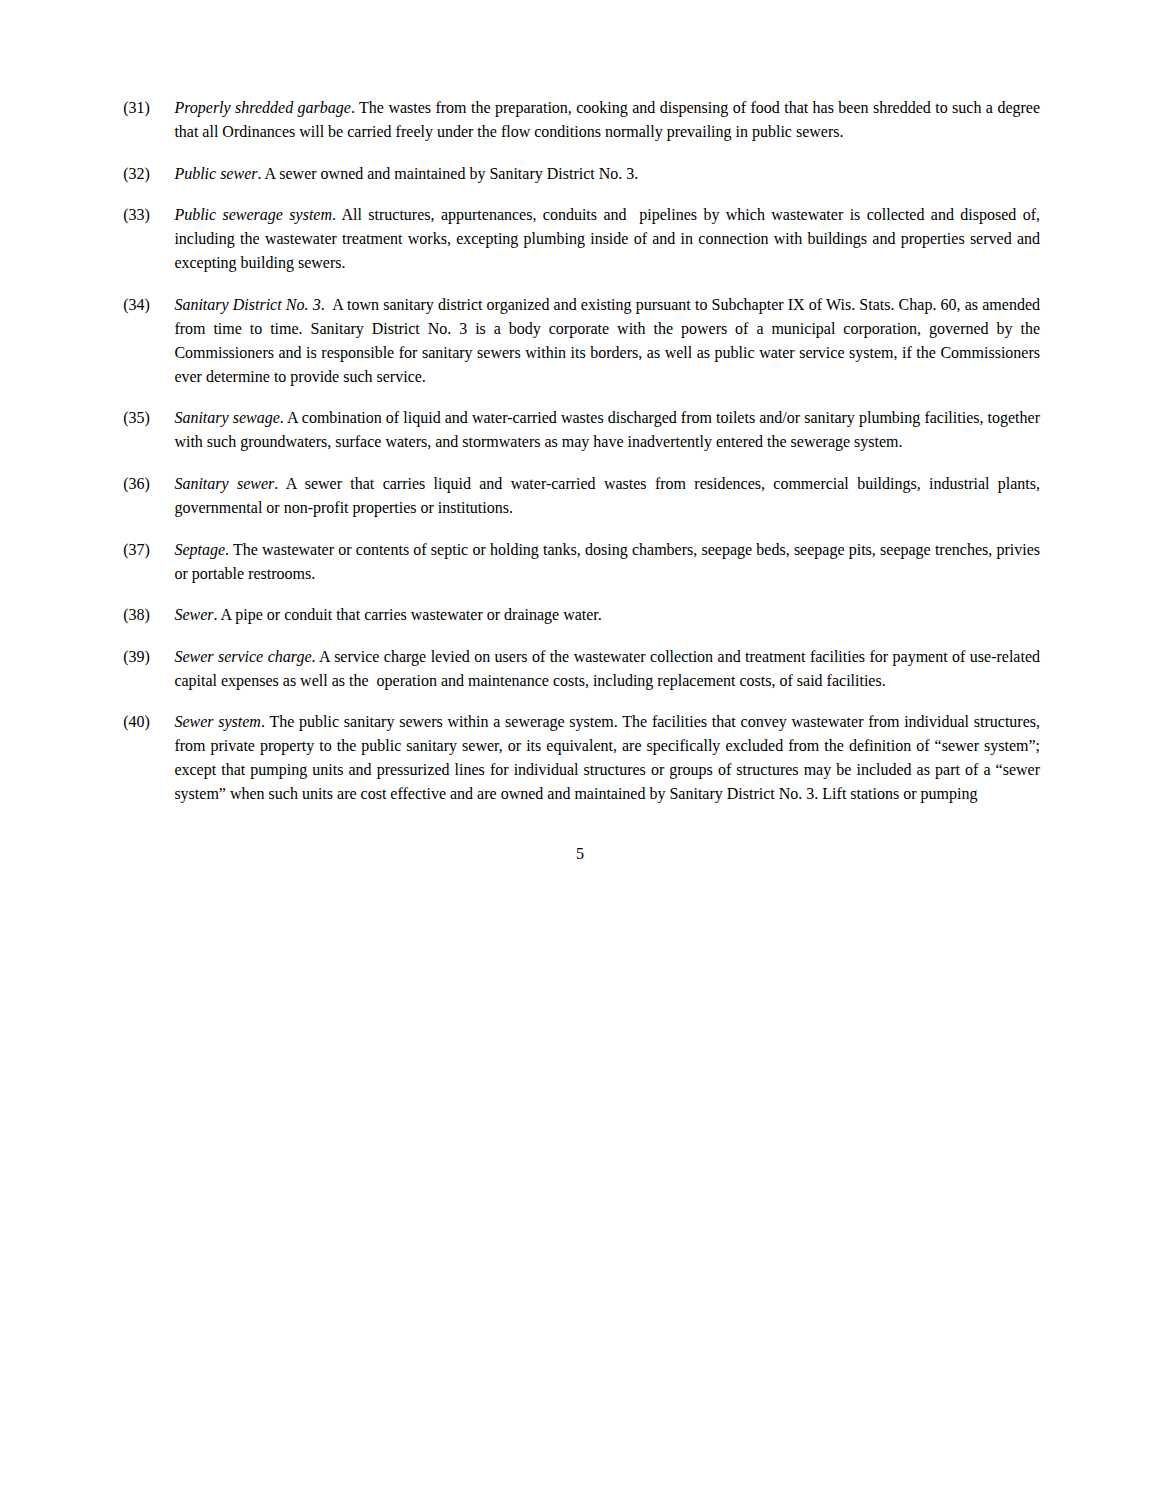(31)
Properly shredded garbage. The wastes from the preparation, cooking and dispensing of food that has been shredded to such a degree that all Ordinances will be carried freely under the flow conditions normally prevailing in public sewers.
(32)
Public sewer. A sewer owned and maintained by Sanitary District No. 3.
(33)
Public sewerage system. All structures, appurtenances, conduits and pipelines by which wastewater is collected and disposed of, including the wastewater treatment works, excepting plumbing inside of and in connection with buildings and properties served and excepting building sewers.
(34)
Sanitary District No. 3. A town sanitary district organized and existing pursuant to Subchapter IX of Wis. Stats. Chap. 60, as amended from time to time. Sanitary District No. 3 is a body corporate with the powers of a municipal corporation, governed by the Commissioners and is responsible for sanitary sewers within its borders, as well as public water service system, if the Commissioners ever determine to provide such service.
(35)
Sanitary sewage. A combination of liquid and water-carried wastes discharged from toilets and/or sanitary plumbing facilities, together with such groundwaters, surface waters, and stormwaters as may have inadvertently entered the sewerage system.
(36)
Sanitary sewer. A sewer that carries liquid and water-carried wastes from residences, commercial buildings, industrial plants, governmental or non-profit properties or institutions.
(37)
Septage. The wastewater or contents of septic or holding tanks, dosing chambers, seepage beds, seepage pits, seepage trenches, privies or portable restrooms.
(38)
Sewer. A pipe or conduit that carries wastewater or drainage water.
(39)
Sewer service charge. A service charge levied on users of the wastewater collection and treatment facilities for payment of use-related capital expenses as well as the operation and maintenance costs, including replacement costs, of said facilities.
(40)
Sewer system. The public sanitary sewers within a sewerage system. The facilities that convey wastewater from individual structures, from private property to the public sanitary sewer, or its equivalent, are specifically excluded from the definition of “sewer system”; except that pumping units and pressurized lines for individual structures or groups of structures may be included as part of a “sewer system” when such units are cost effective and are owned and maintained by Sanitary District No. 3. Lift stations or pumping
5